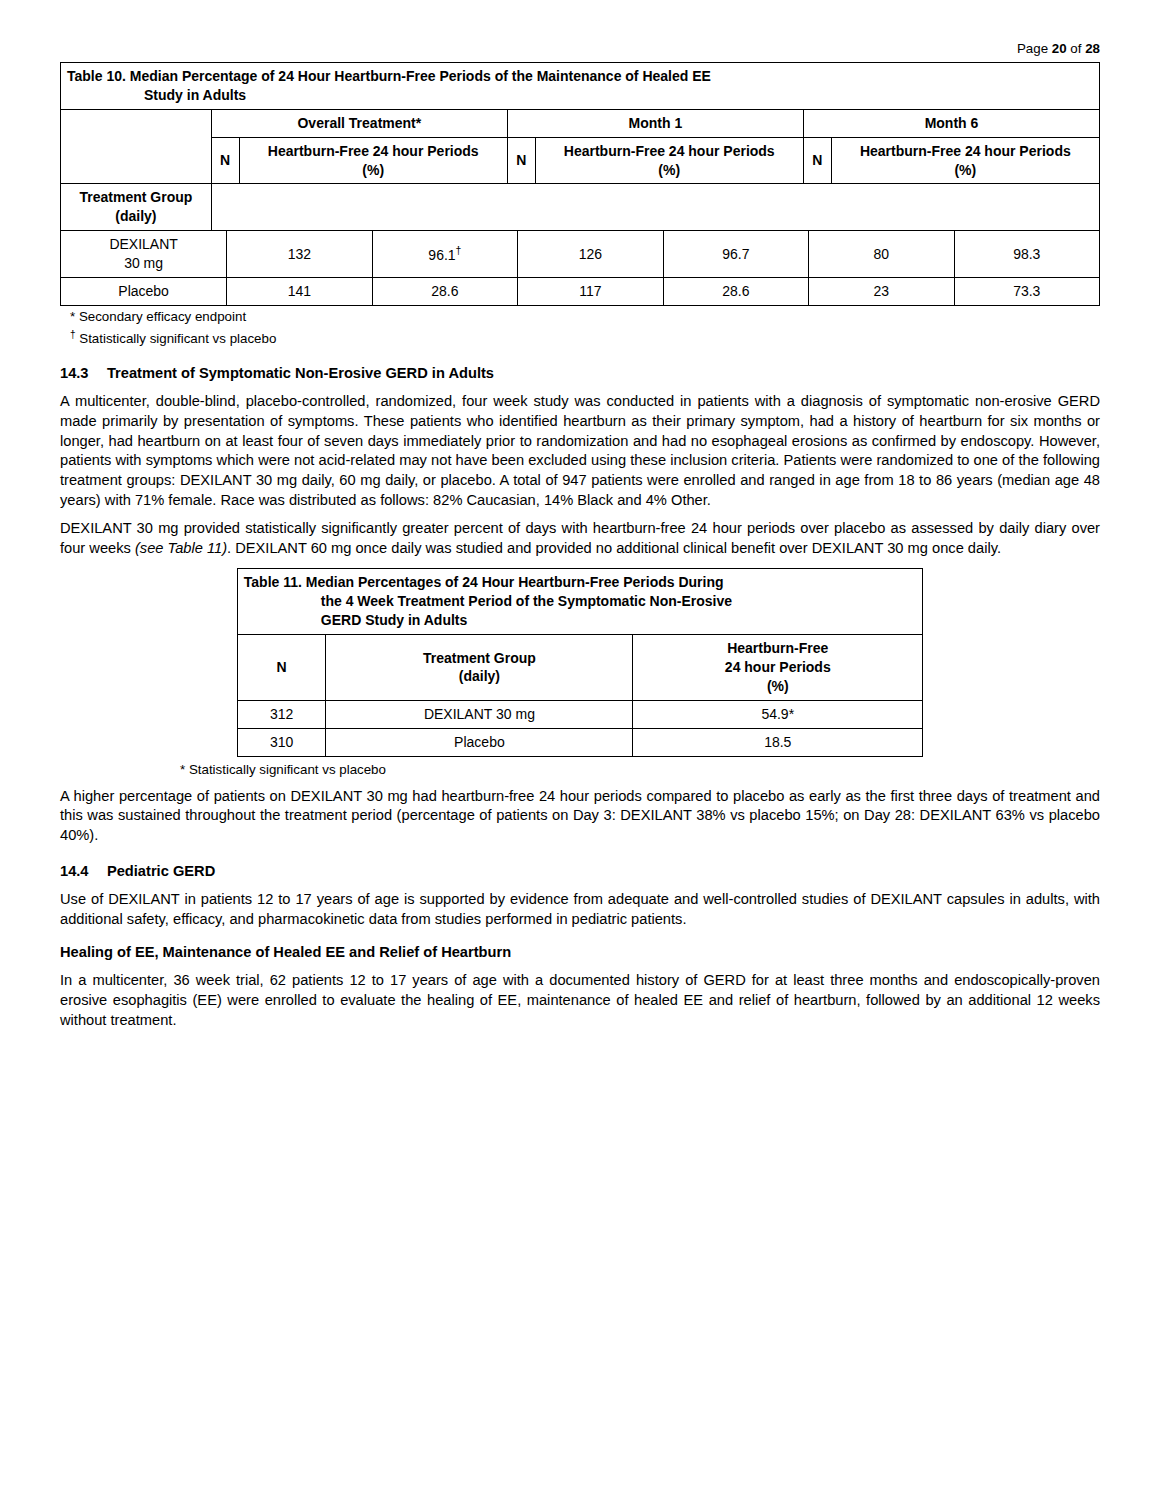Page 20 of 28
Table 10. Median Percentage of 24 Hour Heartburn-Free Periods of the Maintenance of Healed EE Study in Adults
| | Overall Treatment* | Month 1 | Month 6 |
| --- | --- | --- | --- |
| N | Heartburn-Free 24 hour Periods (%) | N | Heartburn-Free 24 hour Periods (%) | N | Heartburn-Free 24 hour Periods (%) |
| Treatment Group (daily) | |
| DEXILANT 30 mg | 132 | 96.1 † | 126 | 96.7 | 80 | 98.3 |
| Placebo | 141 | 28.6 | 117 | 28.6 | 23 | 73.3 |
* Secondary efficacy endpoint
† Statistically significant vs placebo
14.3 Treatment of Symptomatic Non-Erosive GERD in Adults
A multicenter, double-blind, placebo-controlled, randomized, four week study was conducted in patients with a diagnosis of symptomatic non-erosive GERD made primarily by presentation of symptoms. These patients who identified heartburn as their primary symptom, had a history of heartburn for six months or longer, had heartburn on at least four of seven days immediately prior to randomization and had no esophageal erosions as confirmed by endoscopy. However, patients with symptoms which were not acid-related may not have been excluded using these inclusion criteria. Patients were randomized to one of the following treatment groups: DEXILANT 30 mg daily, 60 mg daily, or placebo. A total of 947 patients were enrolled and ranged in age from 18 to 86 years (median age 48 years) with 71% female. Race was distributed as follows: 82% Caucasian, 14% Black and 4% Other.
DEXILANT 30 mg provided statistically significantly greater percent of days with heartburn-free 24 hour periods over placebo as assessed by daily diary over four weeks (see Table 11). DEXILANT 60 mg once daily was studied and provided no additional clinical benefit over DEXILANT 30 mg once daily.
Table 11. Median Percentages of 24 Hour Heartburn-Free Periods During the 4 Week Treatment Period of the Symptomatic Non-Erosive GERD Study in Adults
| N | Treatment Group (daily) | Heartburn-Free 24 hour Periods (%) |
| --- | --- | --- |
| 312 | DEXILANT 30 mg | 54.9* |
| 310 | Placebo | 18.5 |
* Statistically significant vs placebo
A higher percentage of patients on DEXILANT 30 mg had heartburn-free 24 hour periods compared to placebo as early as the first three days of treatment and this was sustained throughout the treatment period (percentage of patients on Day 3: DEXILANT 38% vs placebo 15%; on Day 28: DEXILANT 63% vs placebo 40%).
14.4 Pediatric GERD
Use of DEXILANT in patients 12 to 17 years of age is supported by evidence from adequate and well-controlled studies of DEXILANT capsules in adults, with additional safety, efficacy, and pharmacokinetic data from studies performed in pediatric patients.
Healing of EE, Maintenance of Healed EE and Relief of Heartburn
In a multicenter, 36 week trial, 62 patients 12 to 17 years of age with a documented history of GERD for at least three months and endoscopically-proven erosive esophagitis (EE) were enrolled to evaluate the healing of EE, maintenance of healed EE and relief of heartburn, followed by an additional 12 weeks without treatment.